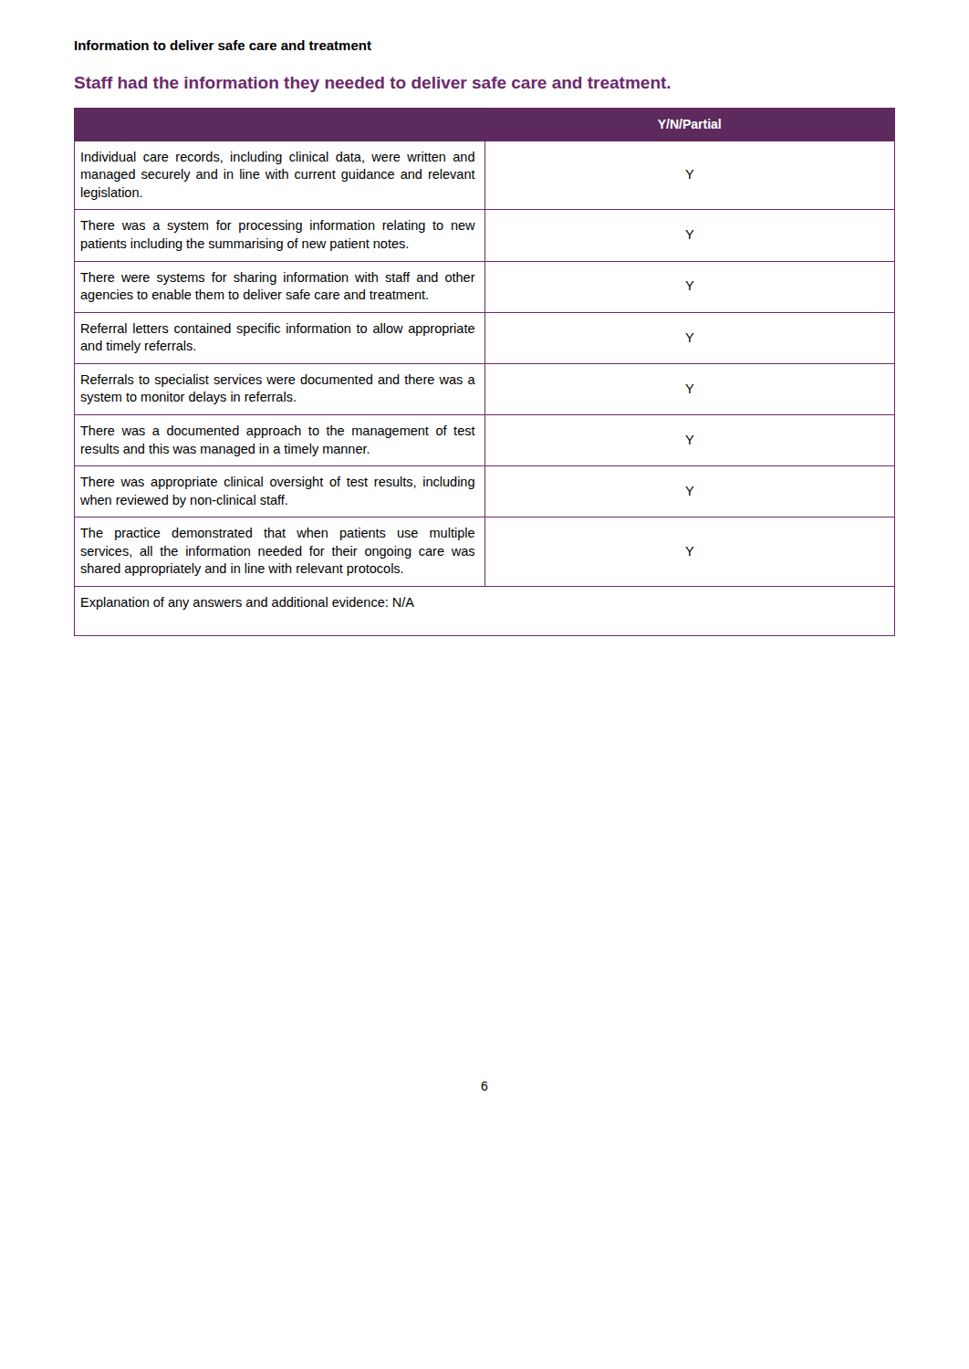Information to deliver safe care and treatment
Staff had the information they needed to deliver safe care and treatment.
| | Y/N/Partial |
| --- | --- |
| Individual care records, including clinical data, were written and managed securely and in line with current guidance and relevant legislation. | Y |
| There was a system for processing information relating to new patients including the summarising of new patient notes. | Y |
| There were systems for sharing information with staff and other agencies to enable them to deliver safe care and treatment. | Y |
| Referral letters contained specific information to allow appropriate and timely referrals. | Y |
| Referrals to specialist services were documented and there was a system to monitor delays in referrals. | Y |
| There was a documented approach to the management of test results and this was managed in a timely manner. | Y |
| There was appropriate clinical oversight of test results, including when reviewed by non-clinical staff. | Y |
| The practice demonstrated that when patients use multiple services, all the information needed for their ongoing care was shared appropriately and in line with relevant protocols. | Y |
| Explanation of any answers and additional evidence: N/A |
6